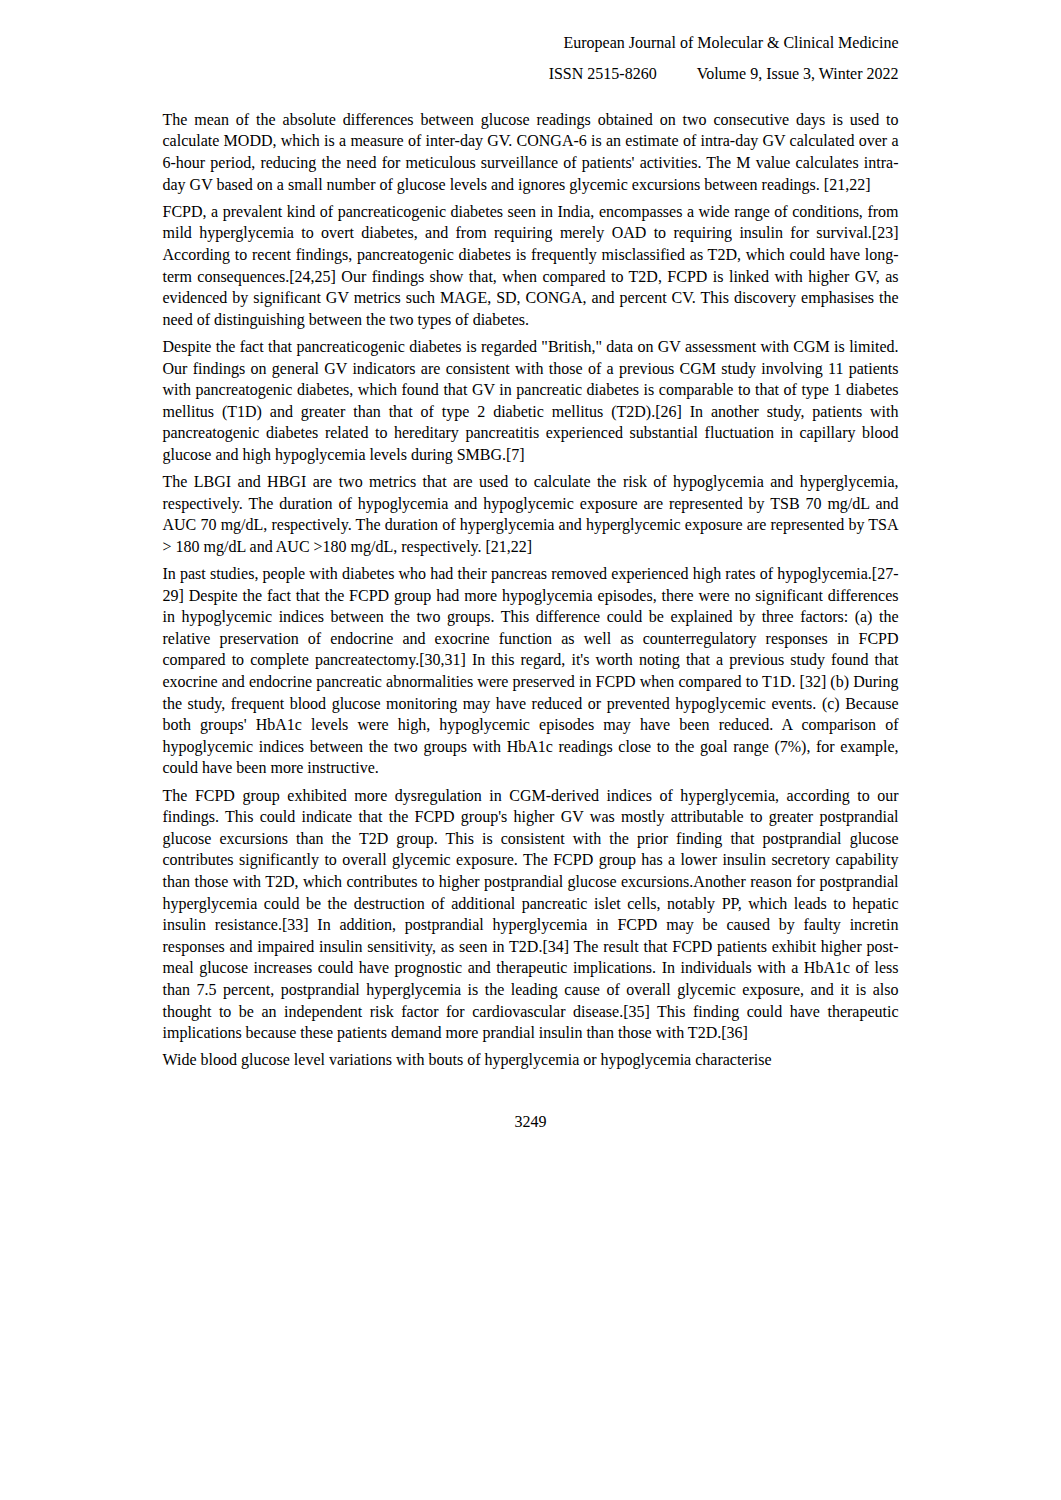European Journal of Molecular & Clinical Medicine ISSN 2515-8260 Volume 9, Issue 3, Winter 2022
The mean of the absolute differences between glucose readings obtained on two consecutive days is used to calculate MODD, which is a measure of inter-day GV. CONGA-6 is an estimate of intra-day GV calculated over a 6-hour period, reducing the need for meticulous surveillance of patients' activities. The M value calculates intra-day GV based on a small number of glucose levels and ignores glycemic excursions between readings. [21,22]
FCPD, a prevalent kind of pancreaticogenic diabetes seen in India, encompasses a wide range of conditions, from mild hyperglycemia to overt diabetes, and from requiring merely OAD to requiring insulin for survival.[23] According to recent findings, pancreatogenic diabetes is frequently misclassified as T2D, which could have long-term consequences.[24,25] Our findings show that, when compared to T2D, FCPD is linked with higher GV, as evidenced by significant GV metrics such MAGE, SD, CONGA, and percent CV. This discovery emphasises the need of distinguishing between the two types of diabetes.
Despite the fact that pancreaticogenic diabetes is regarded "British," data on GV assessment with CGM is limited. Our findings on general GV indicators are consistent with those of a previous CGM study involving 11 patients with pancreatogenic diabetes, which found that GV in pancreatic diabetes is comparable to that of type 1 diabetes mellitus (T1D) and greater than that of type 2 diabetic mellitus (T2D).[26] In another study, patients with pancreatogenic diabetes related to hereditary pancreatitis experienced substantial fluctuation in capillary blood glucose and high hypoglycemia levels during SMBG.[7]
The LBGI and HBGI are two metrics that are used to calculate the risk of hypoglycemia and hyperglycemia, respectively. The duration of hypoglycemia and hypoglycemic exposure are represented by TSB 70 mg/dL and AUC 70 mg/dL, respectively. The duration of hyperglycemia and hyperglycemic exposure are represented by TSA > 180 mg/dL and AUC >180 mg/dL, respectively. [21,22]
In past studies, people with diabetes who had their pancreas removed experienced high rates of hypoglycemia.[27-29] Despite the fact that the FCPD group had more hypoglycemia episodes, there were no significant differences in hypoglycemic indices between the two groups. This difference could be explained by three factors: (a) the relative preservation of endocrine and exocrine function as well as counterregulatory responses in FCPD compared to complete pancreatectomy.[30,31] In this regard, it's worth noting that a previous study found that exocrine and endocrine pancreatic abnormalities were preserved in FCPD when compared to T1D. [32] (b) During the study, frequent blood glucose monitoring may have reduced or prevented hypoglycemic events. (c) Because both groups' HbA1c levels were high, hypoglycemic episodes may have been reduced. A comparison of hypoglycemic indices between the two groups with HbA1c readings close to the goal range (7%), for example, could have been more instructive.
The FCPD group exhibited more dysregulation in CGM-derived indices of hyperglycemia, according to our findings. This could indicate that the FCPD group's higher GV was mostly attributable to greater postprandial glucose excursions than the T2D group. This is consistent with the prior finding that postprandial glucose contributes significantly to overall glycemic exposure. The FCPD group has a lower insulin secretory capability than those with T2D, which contributes to higher postprandial glucose excursions.Another reason for postprandial hyperglycemia could be the destruction of additional pancreatic islet cells, notably PP, which leads to hepatic insulin resistance.[33] In addition, postprandial hyperglycemia in FCPD may be caused by faulty incretin responses and impaired insulin sensitivity, as seen in T2D.[34] The result that FCPD patients exhibit higher post-meal glucose increases could have prognostic and therapeutic implications. In individuals with a HbA1c of less than 7.5 percent, postprandial hyperglycemia is the leading cause of overall glycemic exposure, and it is also thought to be an independent risk factor for cardiovascular disease.[35] This finding could have therapeutic implications because these patients demand more prandial insulin than those with T2D.[36]
Wide blood glucose level variations with bouts of hyperglycemia or hypoglycemia characterise
3249